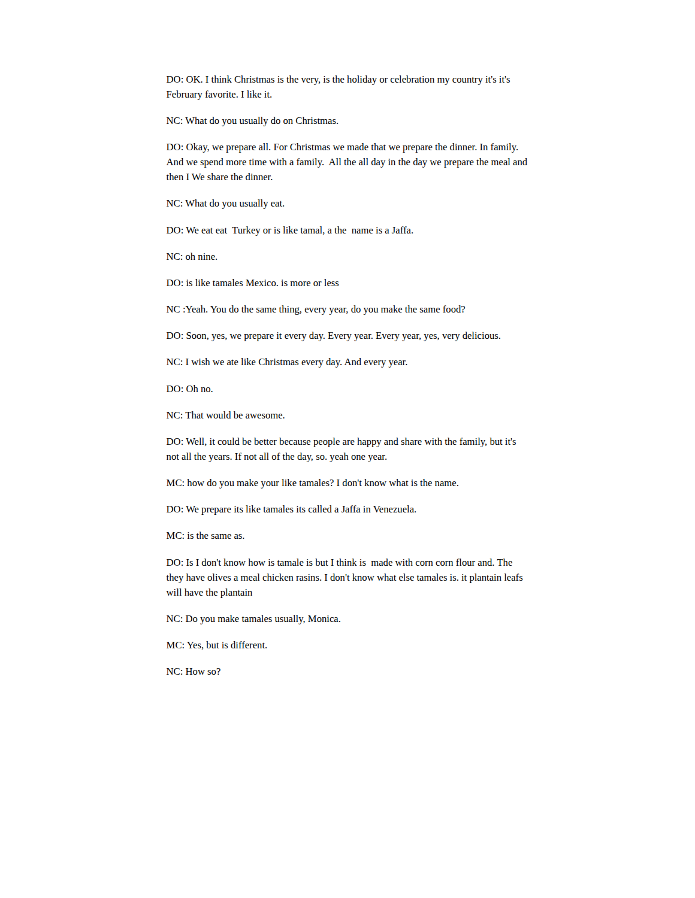DO: OK. I think Christmas is the very, is the holiday or celebration my country it's it's February favorite. I like it.
NC: What do you usually do on Christmas.
DO: Okay, we prepare all. For Christmas we made that we prepare the dinner. In family. And we spend more time with a family. All the all day in the day we prepare the meal and then I We share the dinner.
NC: What do you usually eat.
DO: We eat eat Turkey or is like tamal, a the name is a Jaffa.
NC: oh nine.
DO: is like tamales Mexico. is more or less
NC :Yeah. You do the same thing, every year, do you make the same food?
DO: Soon, yes, we prepare it every day. Every year. Every year, yes, very delicious.
NC: I wish we ate like Christmas every day. And every year.
DO: Oh no.
NC: That would be awesome.
DO: Well, it could be better because people are happy and share with the family, but it's not all the years. If not all of the day, so. yeah one year.
MC: how do you make your like tamales? I don't know what is the name.
DO: We prepare its like tamales its called a Jaffa in Venezuela.
MC: is the same as.
DO: Is I don't know how is tamale is but I think is made with corn corn flour and. The they have olives a meal chicken rasins. I don't know what else tamales is. it plantain leafs will have the plantain
NC: Do you make tamales usually, Monica.
MC: Yes, but is different.
NC: How so?